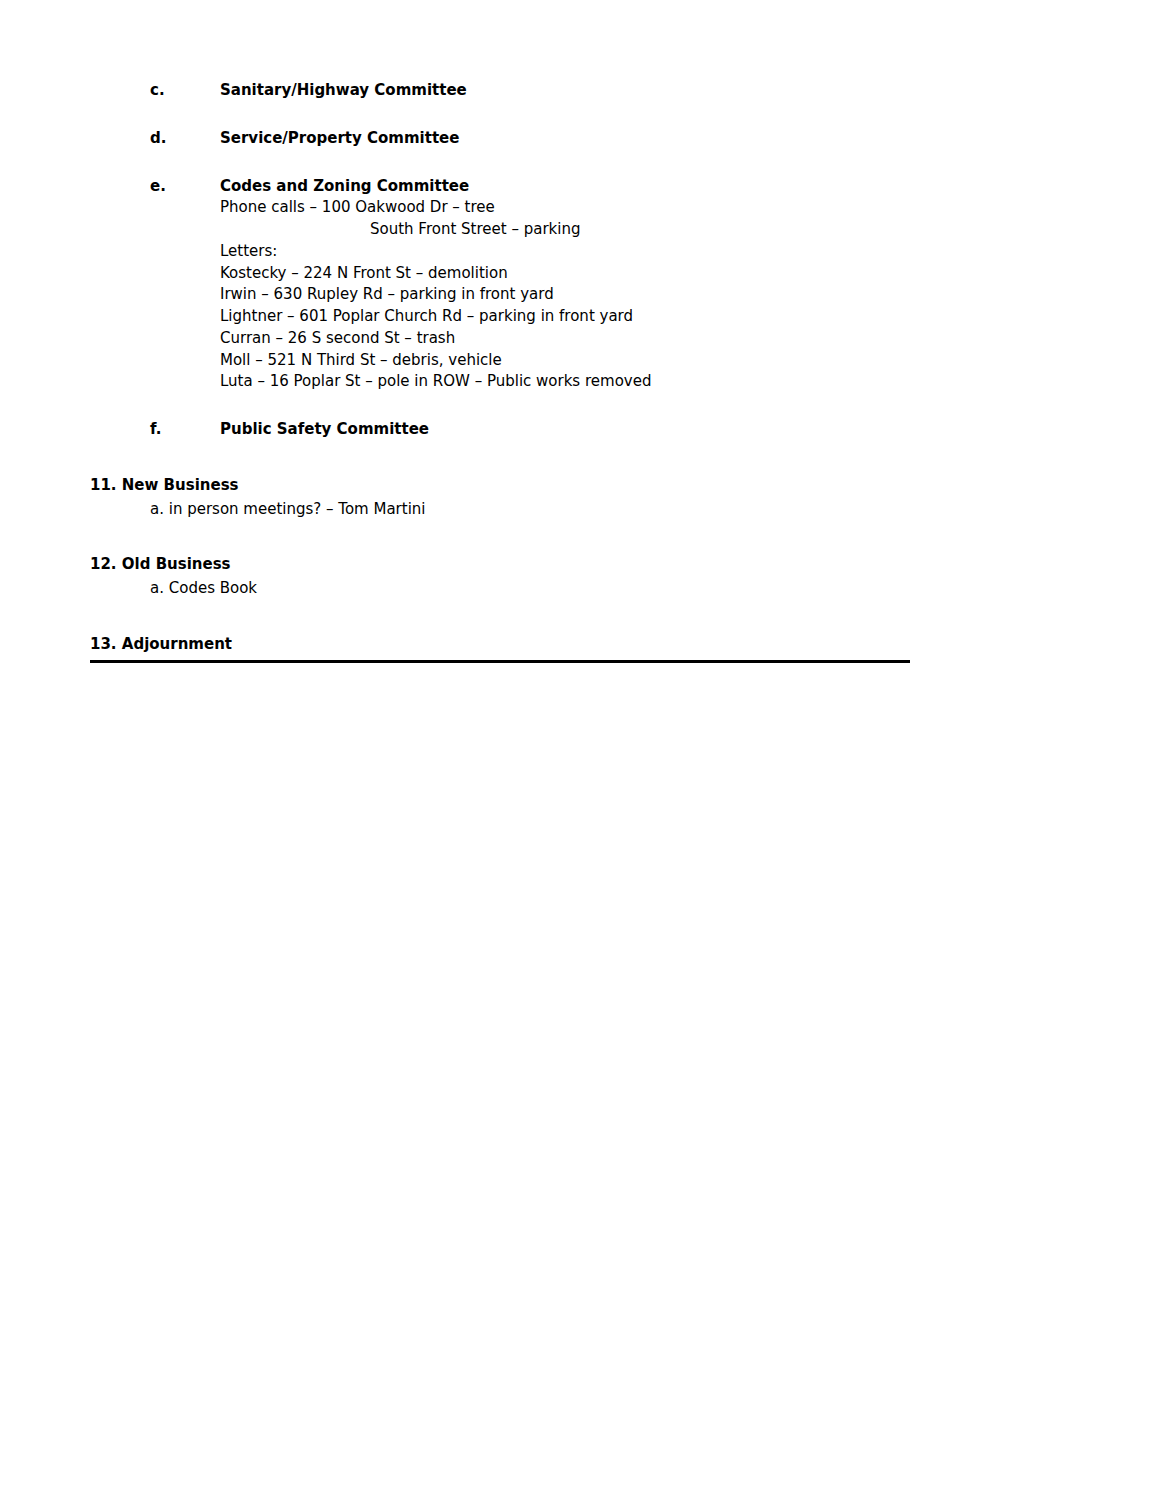c.
Sanitary/Highway Committee
d.
Service/Property Committee
e.
Codes and Zoning Committee
Phone calls – 100 Oakwood Dr – tree
South Front Street – parking
Letters:
Kostecky – 224 N Front St – demolition
Irwin – 630 Rupley Rd – parking in front yard
Lightner – 601 Poplar Church Rd – parking in front yard
Curran – 26 S second St – trash
Moll – 521 N Third St – debris, vehicle
Luta – 16 Poplar St – pole in ROW – Public works removed
f.
Public Safety Committee
11. New Business
a. in person meetings? – Tom Martini
12. Old Business
a. Codes Book
13. Adjournment